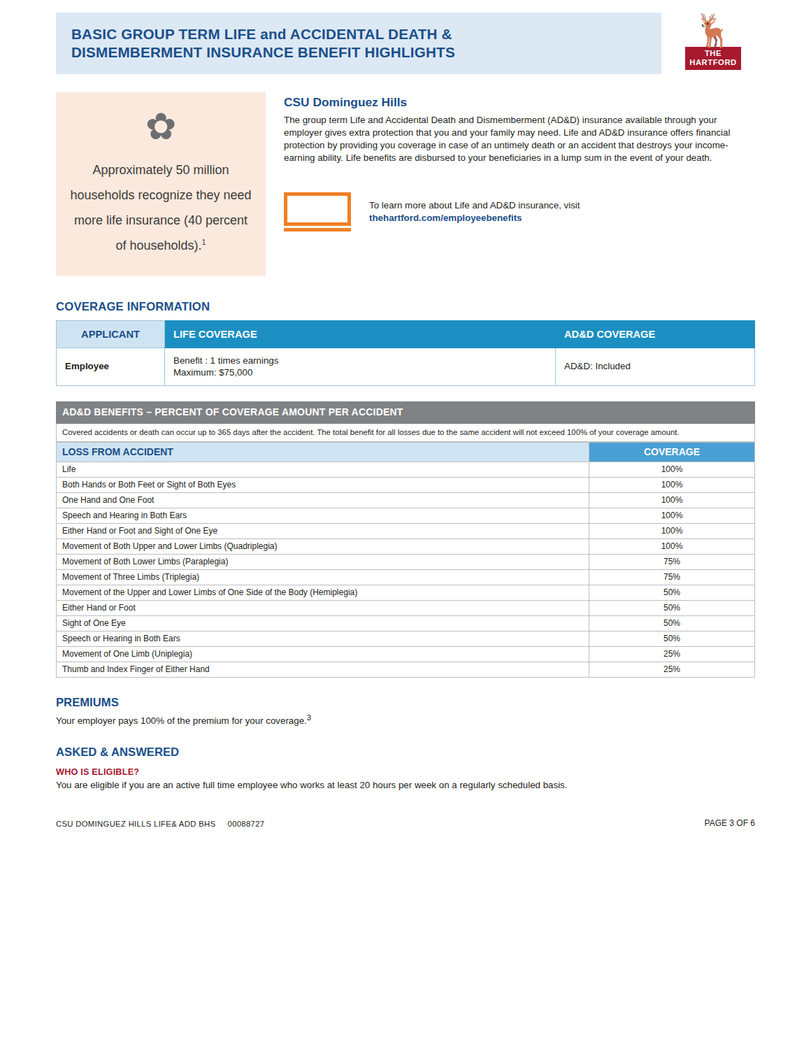BASIC GROUP TERM LIFE and ACCIDENTAL DEATH &
DISMEMBERMENT INSURANCE BENEFIT HIGHLIGHTS
🦌
THE
HARTFORD
✿
Approximately 50 million households recognize they need more life insurance (40 percent of households).1
CSU Dominguez Hills
The group term Life and Accidental Death and Dismemberment (AD&D) insurance available through your employer gives extra protection that you and your family may need. Life and AD&D insurance offers financial protection by providing you coverage in case of an untimely death or an accident that destroys your income-earning ability. Life benefits are disbursed to your beneficiaries in a lump sum in the event of your death.
To learn more about Life and AD&D insurance, visit
thehartford.com/employeebenefits
COVERAGE INFORMATION
| APPLICANT | LIFE COVERAGE | AD&D COVERAGE |
| --- | --- | --- |
| Employee | Benefit : 1 times earnings Maximum: $75,000 | AD&D: Included |
AD&D BENEFITS – PERCENT OF COVERAGE AMOUNT PER ACCIDENT
Covered accidents or death can occur up to 365 days after the accident. The total benefit for all losses due to the same accident will not exceed 100% of your coverage amount.
| LOSS FROM ACCIDENT | COVERAGE |
| --- | --- |
| Life | 100% |
| Both Hands or Both Feet or Sight of Both Eyes | 100% |
| One Hand and One Foot | 100% |
| Speech and Hearing in Both Ears | 100% |
| Either Hand or Foot and Sight of One Eye | 100% |
| Movement of Both Upper and Lower Limbs (Quadriplegia) | 100% |
| Movement of Both Lower Limbs (Paraplegia) | 75% |
| Movement of Three Limbs (Triplegia) | 75% |
| Movement of the Upper and Lower Limbs of One Side of the Body (Hemiplegia) | 50% |
| Either Hand or Foot | 50% |
| Sight of One Eye | 50% |
| Speech or Hearing in Both Ears | 50% |
| Movement of One Limb (Uniplegia) | 25% |
| Thumb and Index Finger of Either Hand | 25% |
PREMIUMS
Your employer pays 100% of the premium for your coverage.3
ASKED & ANSWERED
WHO IS ELIGIBLE?
You are eligible if you are an active full time employee who works at least 20 hours per week on a regularly scheduled basis.
CSU DOMINGUEZ HILLS LIFE& ADD BHS 00088727
PAGE 3 OF 6